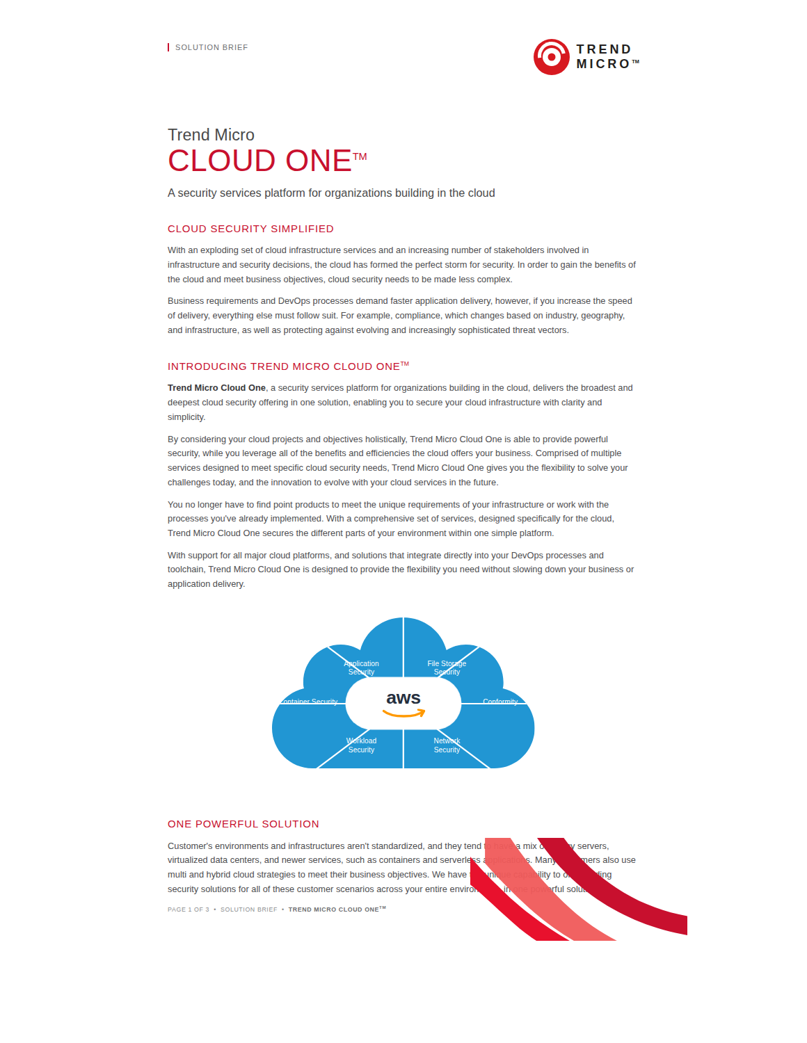Solution Brief
TREND MICROTM
Trend Micro
CLOUD ONETM
A security services platform for organizations building in the cloud
Cloud Security Simplified
With an exploding set of cloud infrastructure services and an increasing number of stakeholders involved in infrastructure and security decisions, the cloud has formed the perfect storm for security. In order to gain the benefits of the cloud and meet business objectives, cloud security needs to be made less complex.
Business requirements and DevOps processes demand faster application delivery, however, if you increase the speed of delivery, everything else must follow suit. For example, compliance, which changes based on industry, geography, and infrastructure, as well as protecting against evolving and increasingly sophisticated threat vectors.
Introducing Trend Micro Cloud OneTM
Trend Micro Cloud One, a security services platform for organizations building in the cloud, delivers the broadest and deepest cloud security offering in one solution, enabling you to secure your cloud infrastructure with clarity and simplicity.
By considering your cloud projects and objectives holistically, Trend Micro Cloud One is able to provide powerful security, while you leverage all of the benefits and efficiencies the cloud offers your business. Comprised of multiple services designed to meet specific cloud security needs, Trend Micro Cloud One gives you the flexibility to solve your challenges today, and the innovation to evolve with your cloud services in the future.
You no longer have to find point products to meet the unique requirements of your infrastructure or work with the processes you've already implemented. With a comprehensive set of services, designed specifically for the cloud, Trend Micro Cloud One secures the different parts of your environment within one simple platform.
With support for all major cloud platforms, and solutions that integrate directly into your DevOps processes and toolchain, Trend Micro Cloud One is designed to provide the flexibility you need without slowing down your business or application delivery.
aws
Application
Security
File Storage
Security
Container Security
Conformity
Workload
Security
Network
Security
One Powerful Solution
Customer's environments and infrastructures aren't standardized, and they tend to have a mix of legacy servers, virtualized data centers, and newer services, such as containers and serverless applications. Many customers also use multi and hybrid cloud strategies to meet their business objectives. We have the unique capability to offer leading security solutions for all of these customer scenarios across your entire environment, in one powerful solution.
Page 1 of 3 • Solution Brief • Trend Micro Cloud OneTM